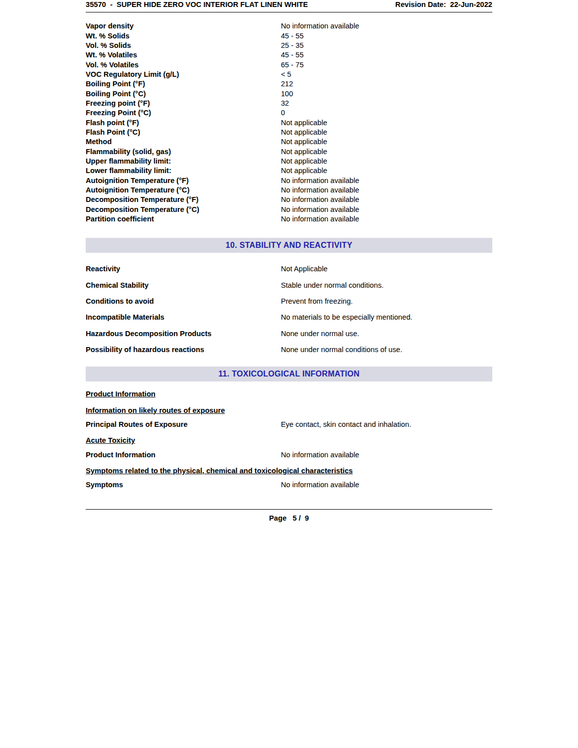35570 - SUPER HIDE ZERO VOC INTERIOR FLAT LINEN WHITE
Revision Date: 22-Jun-2022
| Vapor density | No information available |
| Wt. % Solids | 45 - 55 |
| Vol. % Solids | 25 - 35 |
| Wt. % Volatiles | 45 - 55 |
| Vol. % Volatiles | 65 - 75 |
| VOC Regulatory Limit (g/L) | < 5 |
| Boiling Point (°F) | 212 |
| Boiling Point (°C) | 100 |
| Freezing point (°F) | 32 |
| Freezing Point (°C) | 0 |
| Flash point (°F) | Not applicable |
| Flash Point (°C) | Not applicable |
| Method | Not applicable |
| Flammability (solid, gas) | Not applicable |
| Upper flammability limit: | Not applicable |
| Lower flammability limit: | Not applicable |
| Autoignition Temperature (°F) | No information available |
| Autoignition Temperature (°C) | No information available |
| Decomposition Temperature (°F) | No information available |
| Decomposition Temperature (°C) | No information available |
| Partition coefficient | No information available |
10. STABILITY AND REACTIVITY
| Reactivity | Not Applicable |
| Chemical Stability | Stable under normal conditions. |
| Conditions to avoid | Prevent from freezing. |
| Incompatible Materials | No materials to be especially mentioned. |
| Hazardous Decomposition Products | None under normal use. |
| Possibility of hazardous reactions | None under normal conditions of use. |
11. TOXICOLOGICAL INFORMATION
Product Information
Information on likely routes of exposure
Principal Routes of Exposure
Eye contact, skin contact and inhalation.
Acute Toxicity
Product Information
No information available
Symptoms related to the physical, chemical and toxicological characteristics
Symptoms
No information available
Page 5 / 9